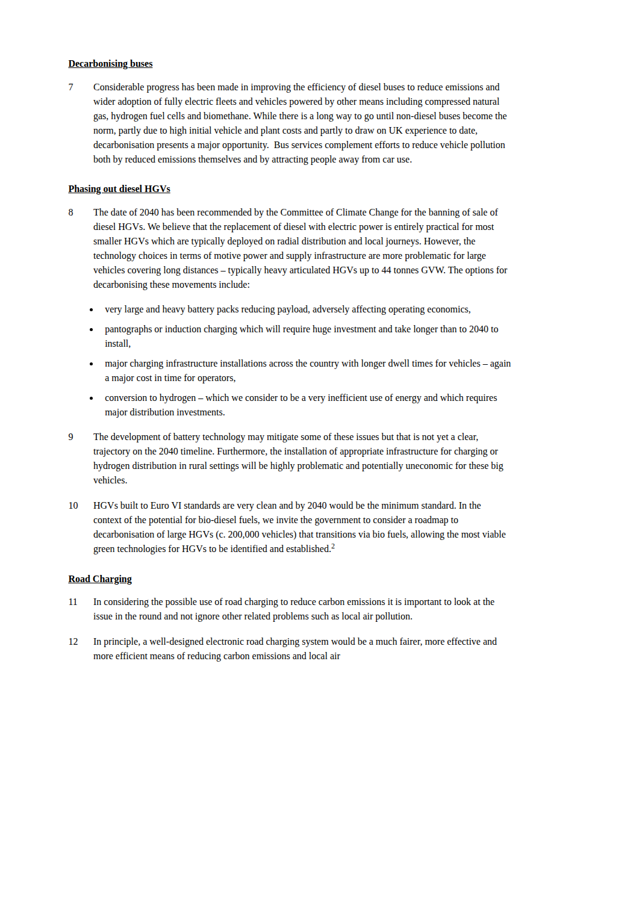Decarbonising buses
7
Considerable progress has been made in improving the efficiency of diesel buses to reduce emissions and wider adoption of fully electric fleets and vehicles powered by other means including compressed natural gas, hydrogen fuel cells and biomethane. While there is a long way to go until non-diesel buses become the norm, partly due to high initial vehicle and plant costs and partly to draw on UK experience to date, decarbonisation presents a major opportunity. Bus services complement efforts to reduce vehicle pollution both by reduced emissions themselves and by attracting people away from car use.
Phasing out diesel HGVs
8
The date of 2040 has been recommended by the Committee of Climate Change for the banning of sale of diesel HGVs. We believe that the replacement of diesel with electric power is entirely practical for most smaller HGVs which are typically deployed on radial distribution and local journeys. However, the technology choices in terms of motive power and supply infrastructure are more problematic for large vehicles covering long distances – typically heavy articulated HGVs up to 44 tonnes GVW. The options for decarbonising these movements include:
very large and heavy battery packs reducing payload, adversely affecting operating economics,
pantographs or induction charging which will require huge investment and take longer than to 2040 to install,
major charging infrastructure installations across the country with longer dwell times for vehicles – again a major cost in time for operators,
conversion to hydrogen – which we consider to be a very inefficient use of energy and which requires major distribution investments.
9
The development of battery technology may mitigate some of these issues but that is not yet a clear, trajectory on the 2040 timeline. Furthermore, the installation of appropriate infrastructure for charging or hydrogen distribution in rural settings will be highly problematic and potentially uneconomic for these big vehicles.
10
HGVs built to Euro VI standards are very clean and by 2040 would be the minimum standard. In the context of the potential for bio-diesel fuels, we invite the government to consider a roadmap to decarbonisation of large HGVs (c. 200,000 vehicles) that transitions via bio fuels, allowing the most viable green technologies for HGVs to be identified and established.2
Road Charging
11
In considering the possible use of road charging to reduce carbon emissions it is important to look at the issue in the round and not ignore other related problems such as local air pollution.
12
In principle, a well-designed electronic road charging system would be a much fairer, more effective and more efficient means of reducing carbon emissions and local air